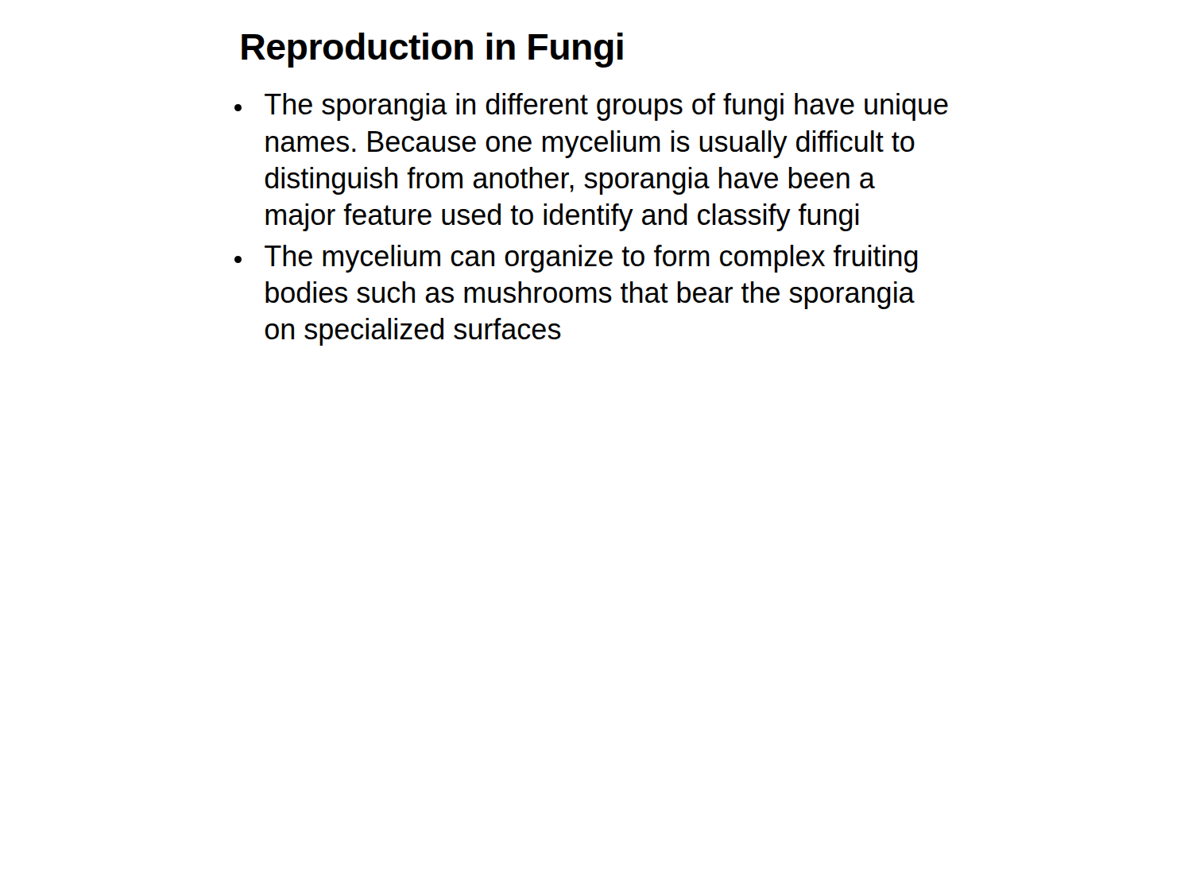Reproduction in Fungi
The sporangia in different groups of fungi have unique names. Because one mycelium is usually difficult to distinguish from another, sporangia have been a major feature used to identify and classify fungi
The mycelium can organize to form complex fruiting bodies such as mushrooms that bear the sporangia on specialized surfaces